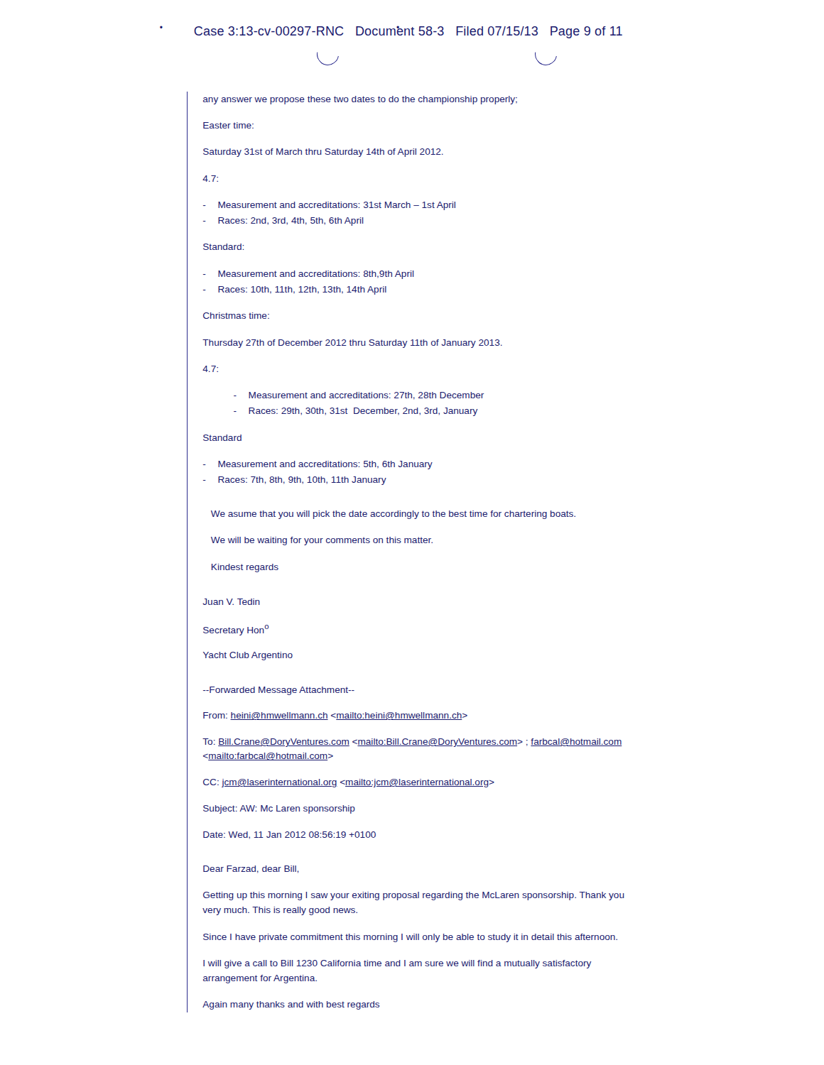• • Case 3:13-cv-00297-RNC Document 58-3 Filed 07/15/13 Page 9 of 11
any answer we propose these two dates to do the championship properly;
Easter time:
Saturday 31st of March thru Saturday 14th of April 2012.
4.7:
Measurement and accreditations: 31st March – 1st April
Races: 2nd, 3rd, 4th, 5th, 6th April
Standard:
Measurement and accreditations: 8th,9th April
Races: 10th, 11th, 12th, 13th, 14th April
Christmas time:
Thursday 27th of December 2012 thru Saturday 11th of January 2013.
4.7:
Measurement and accreditations: 27th, 28th December
Races: 29th, 30th, 31st December, 2nd, 3rd, January
Standard
Measurement and accreditations: 5th, 6th January
Races: 7th, 8th, 9th, 10th, 11th January
We asume that you will pick the date accordingly to the best time for chartering boats.
We will be waiting for your comments on this matter.
Kindest regards
Juan V. Tedin
Secretary Hono
Yacht Club Argentino
--Forwarded Message Attachment--
From: heini@hmwellmann.ch <mailto:heini@hmwellmann.ch>
To: Bill.Crane@DoryVentures.com <mailto:Bill.Crane@DoryVentures.com> ; farbcal@hotmail.com
<mailto:farbcal@hotmail.com>
CC: jcm@laserinternational.org <mailto:jcm@laserinternational.org>
Subject: AW: Mc Laren sponsorship
Date: Wed, 11 Jan 2012 08:56:19 +0100
Dear Farzad, dear Bill,
Getting up this morning I saw your exiting proposal regarding the McLaren sponsorship. Thank you very much. This is really good news.
Since I have private commitment this morning I will only be able to study it in detail this afternoon.
I will give a call to Bill 1230 California time and I am sure we will find a mutually satisfactory arrangement for Argentina.
Again many thanks and with best regards